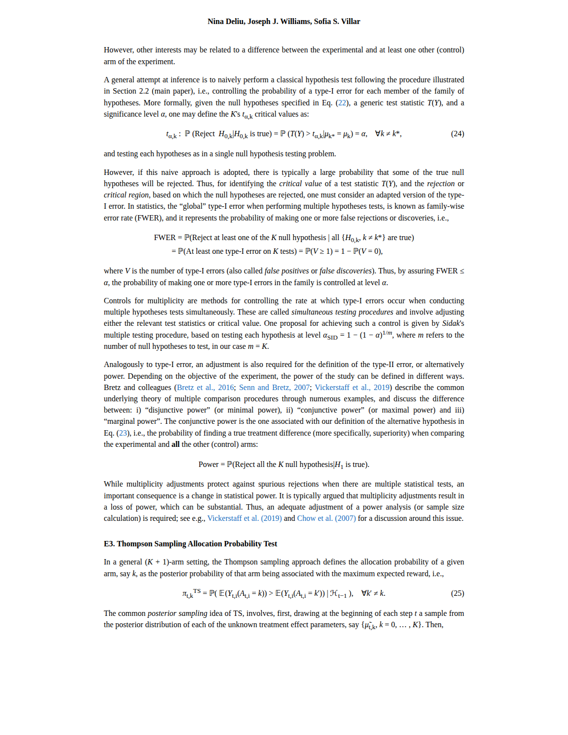Nina Deliu, Joseph J. Williams, Sofia S. Villar
However, other interests may be related to a difference between the experimental and at least one other (control) arm of the experiment.
A general attempt at inference is to naively perform a classical hypothesis test following the procedure illustrated in Section 2.2 (main paper), i.e., controlling the probability of a type-I error for each member of the family of hypotheses. More formally, given the null hypotheses specified in Eq. (22), a generic test statistic T(Y), and a significance level α, one may define the K's tα,k critical values as:
tα,k : ℙ (Reject H0,k|H0,k is true) = ℙ (T(Y) > tα,k|μk* = μk) = α, ∀k ≠ k*, (24)
and testing each hypotheses as in a single null hypothesis testing problem.
However, if this naive approach is adopted, there is typically a large probability that some of the true null hypotheses will be rejected. Thus, for identifying the critical value of a test statistic T(Y), and the rejection or critical region, based on which the null hypotheses are rejected, one must consider an adapted version of the type-I error. In statistics, the “global” type-I error when performing multiple hypotheses tests, is known as family-wise error rate (FWER), and it represents the probability of making one or more false rejections or discoveries, i.e.,
FWER = ℙ(Reject at least one of the K null hypothesis | all {H0,k, k ≠ k*} are true) = ℙ(At least one type-I error on K tests) = ℙ(V ≥ 1) = 1 − ℙ(V = 0),
where V is the number of type-I errors (also called false positives or false discoveries). Thus, by assuring FWER ≤ α, the probability of making one or more type-I errors in the family is controlled at level α.
Controls for multiplicity are methods for controlling the rate at which type-I errors occur when conducting multiple hypotheses tests simultaneously. These are called simultaneous testing procedures and involve adjusting either the relevant test statistics or critical value. One proposal for achieving such a control is given by Sidak's multiple testing procedure, based on testing each hypothesis at level αSID = 1 − (1 − α)1/m, where m refers to the number of null hypotheses to test, in our case m = K.
Analogously to type-I error, an adjustment is also required for the definition of the type-II error, or alternatively power. Depending on the objective of the experiment, the power of the study can be defined in different ways. Bretz and colleagues (Bretz et al., 2016; Senn and Bretz, 2007; Vickerstaff et al., 2019) describe the common underlying theory of multiple comparison procedures through numerous examples, and discuss the difference between: i) “disjunctive power” (or minimal power), ii) “conjunctive power” (or maximal power) and iii) “marginal power”. The conjunctive power is the one associated with our definition of the alternative hypothesis in Eq. (23), i.e., the probability of finding a true treatment difference (more specifically, superiority) when comparing the experimental and all the other (control) arms:
Power = ℙ(Reject all the K null hypothesis|H1 is true).
While multiplicity adjustments protect against spurious rejections when there are multiple statistical tests, an important consequence is a change in statistical power. It is typically argued that multiplicity adjustments result in a loss of power, which can be substantial. Thus, an adequate adjustment of a power analysis (or sample size calculation) is required; see e.g., Vickerstaff et al. (2019) and Chow et al. (2007) for a discussion around this issue.
E3. Thompson Sampling Allocation Probability Test
In a general (K + 1)-arm setting, the Thompson sampling approach defines the allocation probability of a given arm, say k, as the posterior probability of that arm being associated with the maximum expected reward, i.e.,
πt,kTS = ℙ( 𝔼(Yt,i(At,i = k)) > 𝔼(Yt,i(At,i = k′)) | ℋt−1 ), ∀k′ ≠ k. (25)
The common posterior sampling idea of TS, involves, first, drawing at the beginning of each step t a sample from the posterior distribution of each of the unknown treatment effect parameters, say {μ̃t,k, k = 0, … , K}. Then,